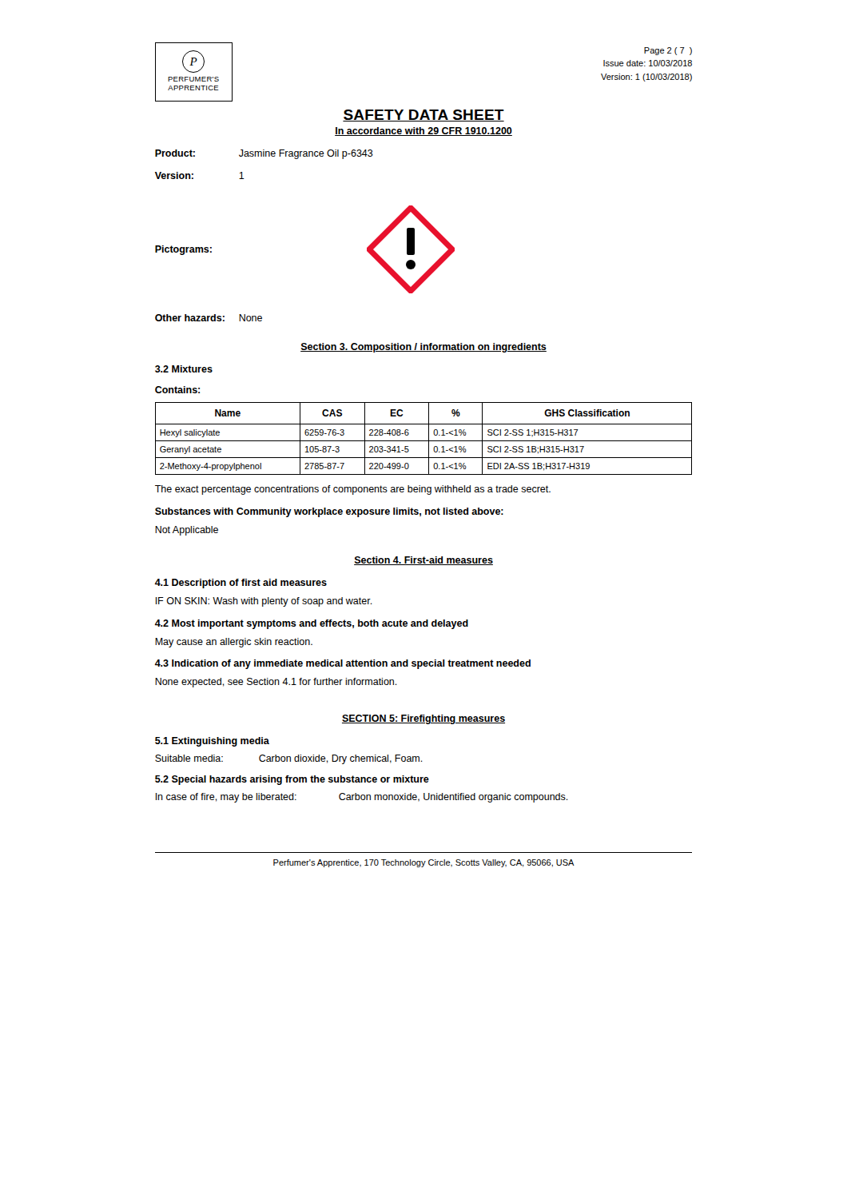P
PERFUMER'S
APPRENTICE
Page 2 ( 7 )
Issue date: 10/03/2018
Version: 1 (10/03/2018)
SAFETY DATA SHEET
In accordance with 29 CFR 1910.1200
Product:
Jasmine Fragrance Oil p-6343
Version:
1
Pictograms:
Other hazards:
None
Section 3. Composition / information on ingredients
3.2 Mixtures
Contains:
| Name | CAS | EC | % | GHS Classification |
| --- | --- | --- | --- | --- |
| Hexyl salicylate | 6259-76-3 | 228-408-6 | 0.1-<1% | SCI 2-SS 1;H315-H317 |
| Geranyl acetate | 105-87-3 | 203-341-5 | 0.1-<1% | SCI 2-SS 1B;H315-H317 |
| 2-Methoxy-4-propylphenol | 2785-87-7 | 220-499-0 | 0.1-<1% | EDI 2A-SS 1B;H317-H319 |
The exact percentage concentrations of components are being withheld as a trade secret.
Substances with Community workplace exposure limits, not listed above:
Not Applicable
Section 4. First-aid measures
4.1 Description of first aid measures
IF ON SKIN: Wash with plenty of soap and water.
4.2 Most important symptoms and effects, both acute and delayed
May cause an allergic skin reaction.
4.3 Indication of any immediate medical attention and special treatment needed
None expected, see Section 4.1 for further information.
SECTION 5: Firefighting measures
5.1 Extinguishing media
Suitable media:
Carbon dioxide, Dry chemical, Foam.
5.2 Special hazards arising from the substance or mixture
In case of fire, may be liberated:
Carbon monoxide, Unidentified organic compounds.
Perfumer's Apprentice, 170 Technology Circle, Scotts Valley, CA, 95066, USA